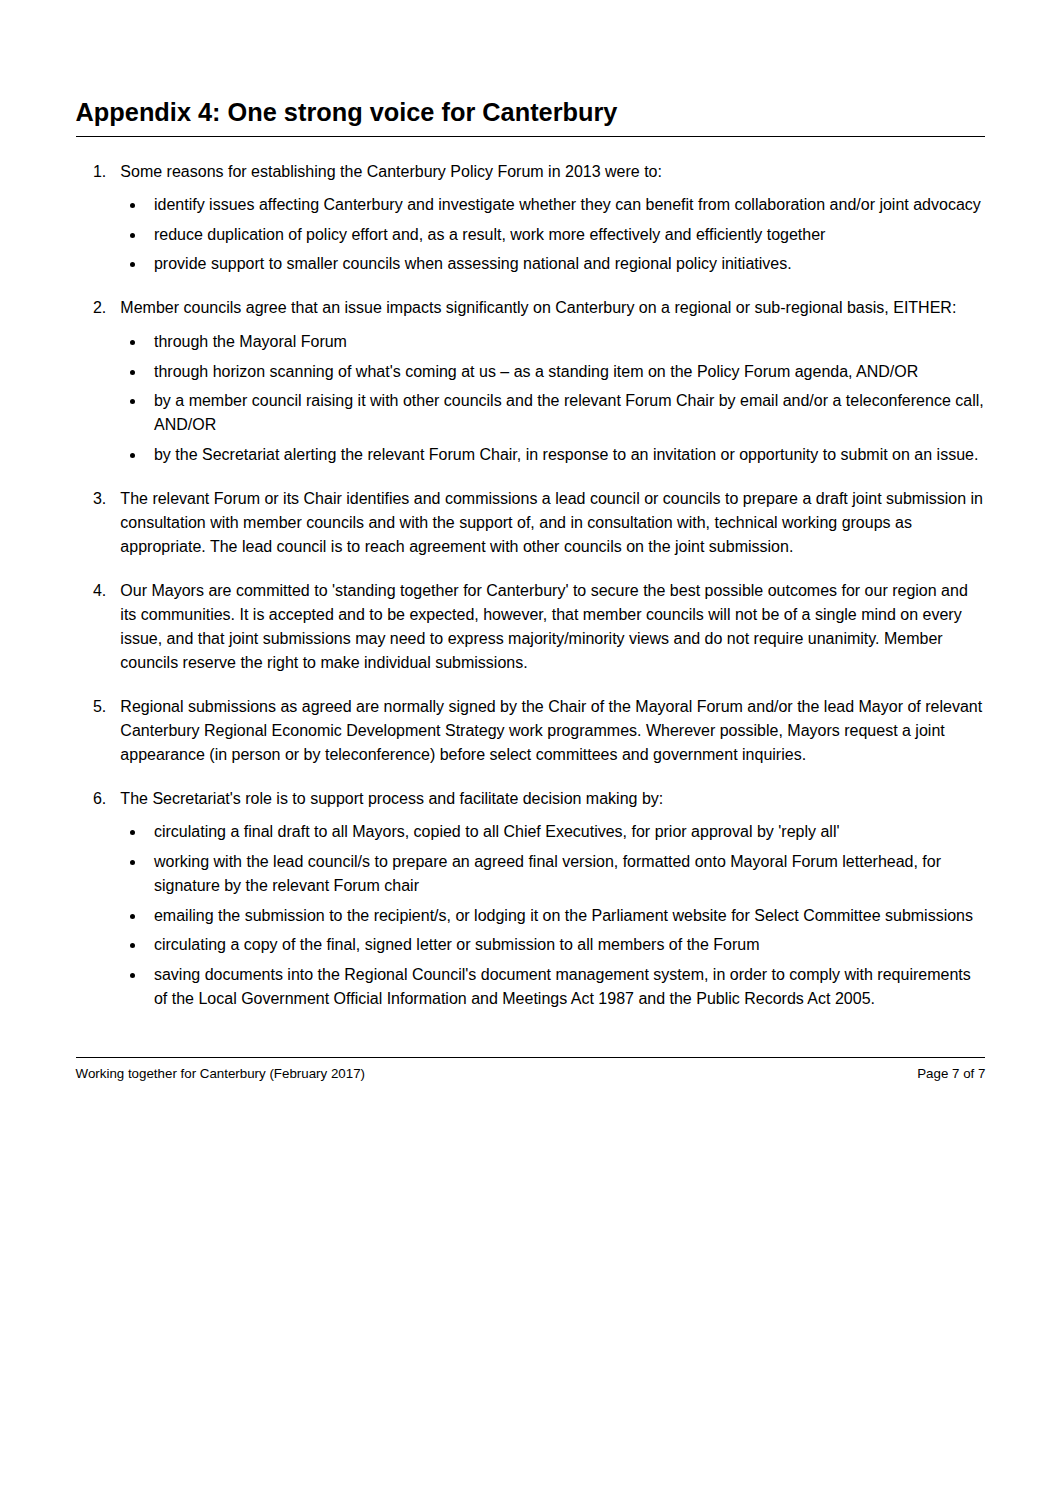Appendix 4: One strong voice for Canterbury
Some reasons for establishing the Canterbury Policy Forum in 2013 were to:
identify issues affecting Canterbury and investigate whether they can benefit from collaboration and/or joint advocacy
reduce duplication of policy effort and, as a result, work more effectively and efficiently together
provide support to smaller councils when assessing national and regional policy initiatives.
Member councils agree that an issue impacts significantly on Canterbury on a regional or sub-regional basis, EITHER:
through the Mayoral Forum
through horizon scanning of what's coming at us – as a standing item on the Policy Forum agenda, AND/OR
by a member council raising it with other councils and the relevant Forum Chair by email and/or a teleconference call, AND/OR
by the Secretariat alerting the relevant Forum Chair, in response to an invitation or opportunity to submit on an issue.
The relevant Forum or its Chair identifies and commissions a lead council or councils to prepare a draft joint submission in consultation with member councils and with the support of, and in consultation with, technical working groups as appropriate. The lead council is to reach agreement with other councils on the joint submission.
Our Mayors are committed to 'standing together for Canterbury' to secure the best possible outcomes for our region and its communities. It is accepted and to be expected, however, that member councils will not be of a single mind on every issue, and that joint submissions may need to express majority/minority views and do not require unanimity. Member councils reserve the right to make individual submissions.
Regional submissions as agreed are normally signed by the Chair of the Mayoral Forum and/or the lead Mayor of relevant Canterbury Regional Economic Development Strategy work programmes. Wherever possible, Mayors request a joint appearance (in person or by teleconference) before select committees and government inquiries.
The Secretariat's role is to support process and facilitate decision making by:
circulating a final draft to all Mayors, copied to all Chief Executives, for prior approval by 'reply all'
working with the lead council/s to prepare an agreed final version, formatted onto Mayoral Forum letterhead, for signature by the relevant Forum chair
emailing the submission to the recipient/s, or lodging it on the Parliament website for Select Committee submissions
circulating a copy of the final, signed letter or submission to all members of the Forum
saving documents into the Regional Council's document management system, in order to comply with requirements of the Local Government Official Information and Meetings Act 1987 and the Public Records Act 2005.
Working together for Canterbury (February 2017) Page 7 of 7